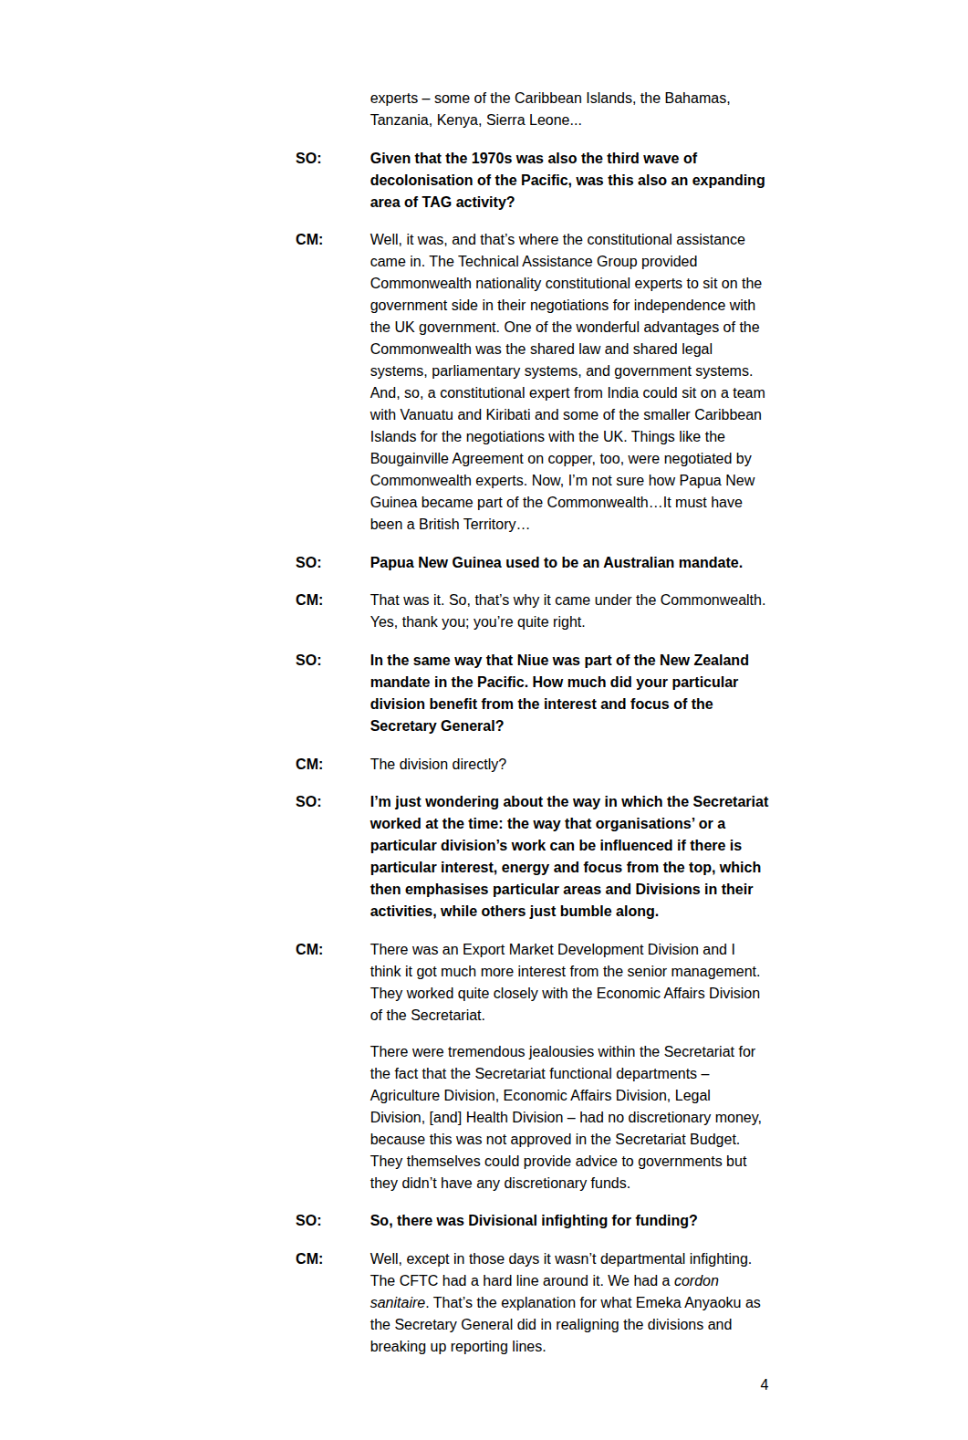experts – some of the Caribbean Islands, the Bahamas, Tanzania, Kenya, Sierra Leone...
SO:
Given that the 1970s was also the third wave of decolonisation of the Pacific, was this also an expanding area of TAG activity?
CM:
Well, it was, and that’s where the constitutional assistance came in. The Technical Assistance Group provided Commonwealth nationality constitutional experts to sit on the government side in their negotiations for independence with the UK government. One of the wonderful advantages of the Commonwealth was the shared law and shared legal systems, parliamentary systems, and government systems. And, so, a constitutional expert from India could sit on a team with Vanuatu and Kiribati and some of the smaller Caribbean Islands for the negotiations with the UK. Things like the Bougainville Agreement on copper, too, were negotiated by Commonwealth experts. Now, I’m not sure how Papua New Guinea became part of the Commonwealth…It must have been a British Territory…
SO:
Papua New Guinea used to be an Australian mandate.
CM:
That was it. So, that’s why it came under the Commonwealth. Yes, thank you; you’re quite right.
SO:
In the same way that Niue was part of the New Zealand mandate in the Pacific. How much did your particular division benefit from the interest and focus of the Secretary General?
CM:
The division directly?
SO:
I’m just wondering about the way in which the Secretariat worked at the time: the way that organisations’ or a particular division’s work can be influenced if there is particular interest, energy and focus from the top, which then emphasises particular areas and Divisions in their activities, while others just bumble along.
CM:
There was an Export Market Development Division and I think it got much more interest from the senior management. They worked quite closely with the Economic Affairs Division of the Secretariat.
There were tremendous jealousies within the Secretariat for the fact that the Secretariat functional departments – Agriculture Division, Economic Affairs Division, Legal Division, [and] Health Division – had no discretionary money, because this was not approved in the Secretariat Budget. They themselves could provide advice to governments but they didn’t have any discretionary funds.
SO:
So, there was Divisional infighting for funding?
CM:
Well, except in those days it wasn’t departmental infighting. The CFTC had a hard line around it. We had a cordon sanitaire. That’s the explanation for what Emeka Anyaoku as the Secretary General did in realigning the divisions and breaking up reporting lines.
4